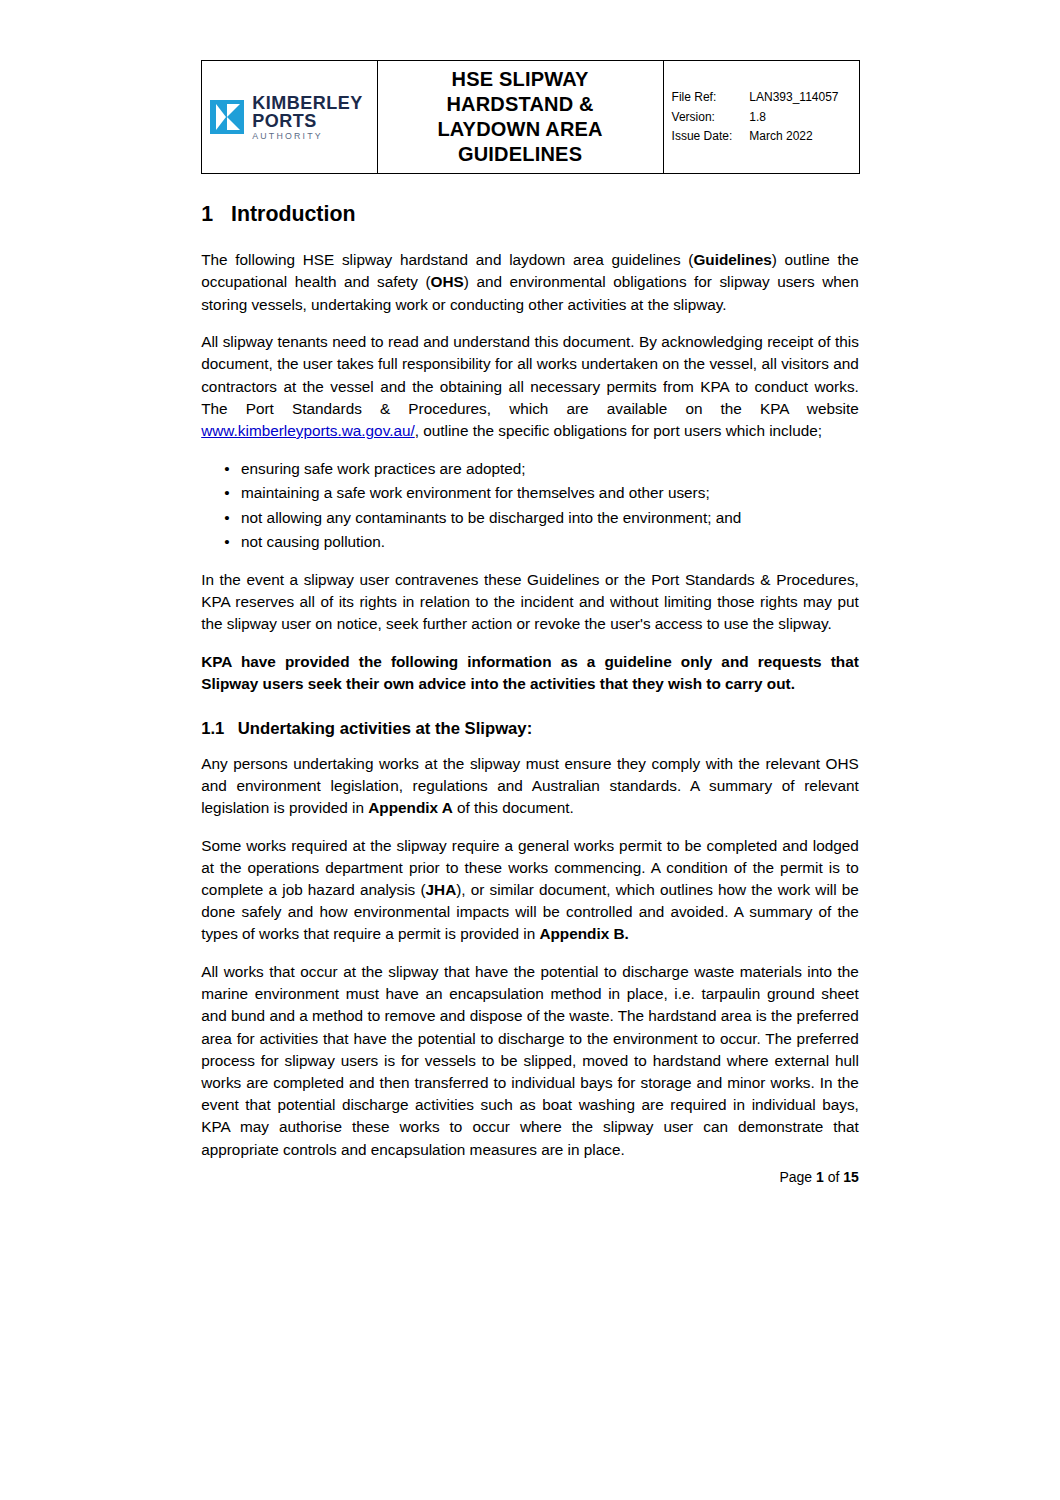KIMBERLEY PORTS AUTHORITY
HSE SLIPWAY HARDSTAND &
LAYDOWN AREA GUIDELINES
| File Ref: | LAN393_114057 |
| Version: | 1.8 |
| Issue Date: | March 2022 |
1 Introduction
The following HSE slipway hardstand and laydown area guidelines (Guidelines) outline the occupational health and safety (OHS) and environmental obligations for slipway users when storing vessels, undertaking work or conducting other activities at the slipway.
All slipway tenants need to read and understand this document. By acknowledging receipt of this document, the user takes full responsibility for all works undertaken on the vessel, all visitors and contractors at the vessel and the obtaining all necessary permits from KPA to conduct works. The Port Standards & Procedures, which are available on the KPA website www.kimberleyports.wa.gov.au/, outline the specific obligations for port users which include;
ensuring safe work practices are adopted;
maintaining a safe work environment for themselves and other users;
not allowing any contaminants to be discharged into the environment; and
not causing pollution.
In the event a slipway user contravenes these Guidelines or the Port Standards & Procedures, KPA reserves all of its rights in relation to the incident and without limiting those rights may put the slipway user on notice, seek further action or revoke the user's access to use the slipway.
KPA have provided the following information as a guideline only and requests that Slipway users seek their own advice into the activities that they wish to carry out.
1.1 Undertaking activities at the Slipway:
Any persons undertaking works at the slipway must ensure they comply with the relevant OHS and environment legislation, regulations and Australian standards. A summary of relevant legislation is provided in Appendix A of this document.
Some works required at the slipway require a general works permit to be completed and lodged at the operations department prior to these works commencing. A condition of the permit is to complete a job hazard analysis (JHA), or similar document, which outlines how the work will be done safely and how environmental impacts will be controlled and avoided. A summary of the types of works that require a permit is provided in Appendix B.
All works that occur at the slipway that have the potential to discharge waste materials into the marine environment must have an encapsulation method in place, i.e. tarpaulin ground sheet and bund and a method to remove and dispose of the waste. The hardstand area is the preferred area for activities that have the potential to discharge to the environment to occur. The preferred process for slipway users is for vessels to be slipped, moved to hardstand where external hull works are completed and then transferred to individual bays for storage and minor works. In the event that potential discharge activities such as boat washing are required in individual bays, KPA may authorise these works to occur where the slipway user can demonstrate that appropriate controls and encapsulation measures are in place.
Page 1 of 15